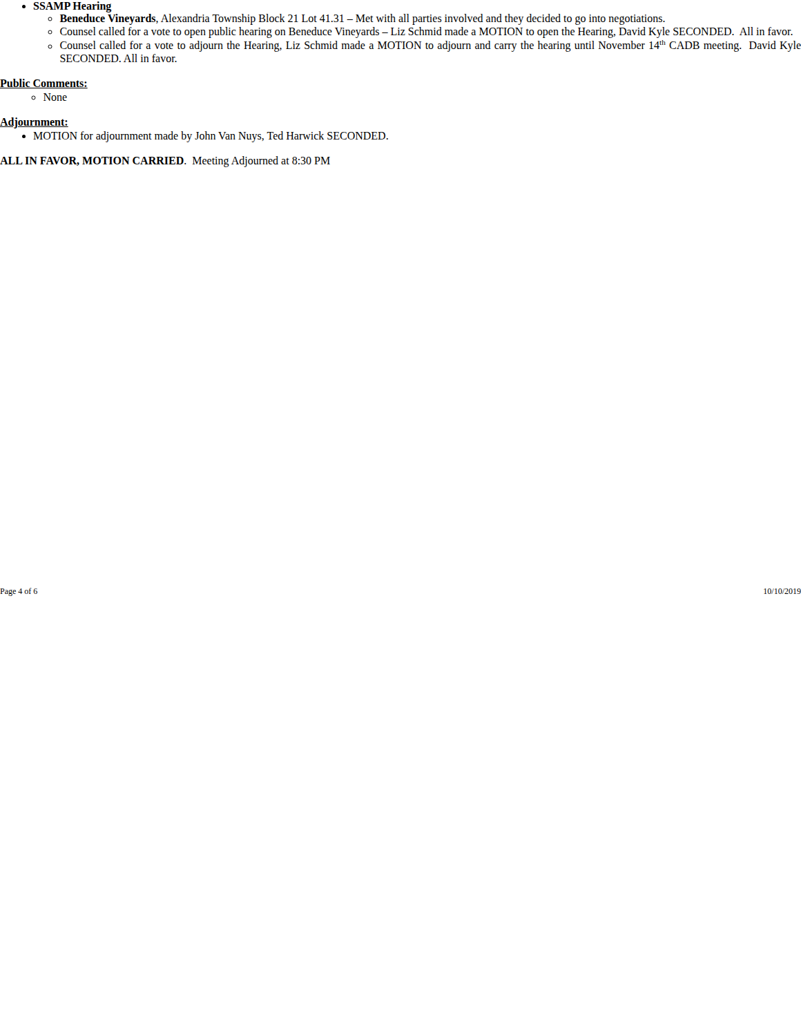SSAMP Hearing
Beneduce Vineyards, Alexandria Township Block 21 Lot 41.31 – Met with all parties involved and they decided to go into negotiations.
Counsel called for a vote to open public hearing on Beneduce Vineyards – Liz Schmid made a MOTION to open the Hearing, David Kyle SECONDED. All in favor.
Counsel called for a vote to adjourn the Hearing, Liz Schmid made a MOTION to adjourn and carry the hearing until November 14th CADB meeting. David Kyle SECONDED. All in favor.
Public Comments:
None
Adjournment:
MOTION for adjournment made by John Van Nuys, Ted Harwick SECONDED.
ALL IN FAVOR, MOTION CARRIED. Meeting Adjourned at 8:30 PM
Page 4 of 6 10/10/2019